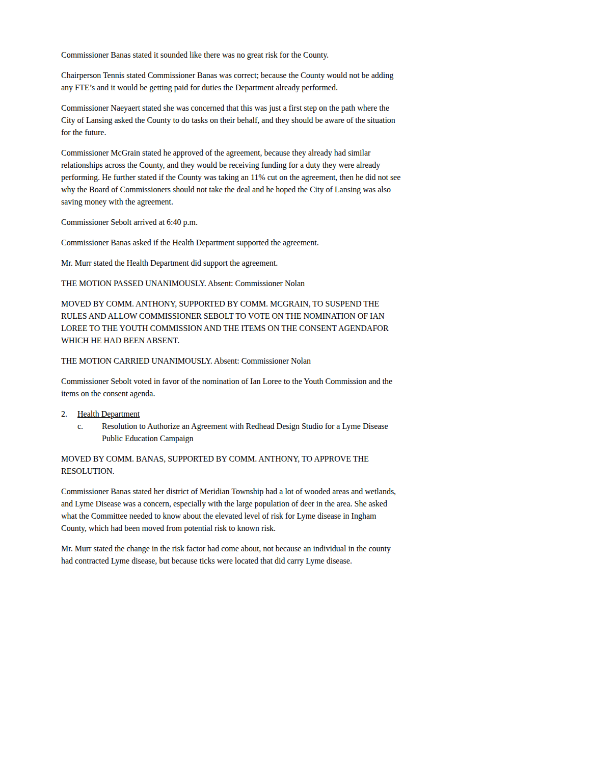Commissioner Banas stated it sounded like there was no great risk for the County.
Chairperson Tennis stated Commissioner Banas was correct; because the County would not be adding any FTE’s and it would be getting paid for duties the Department already performed.
Commissioner Naeyaert stated she was concerned that this was just a first step on the path where the City of Lansing asked the County to do tasks on their behalf, and they should be aware of the situation for the future.
Commissioner McGrain stated he approved of the agreement, because they already had similar relationships across the County, and they would be receiving funding for a duty they were already performing. He further stated if the County was taking an 11% cut on the agreement, then he did not see why the Board of Commissioners should not take the deal and he hoped the City of Lansing was also saving money with the agreement.
Commissioner Sebolt arrived at 6:40 p.m.
Commissioner Banas asked if the Health Department supported the agreement.
Mr. Murr stated the Health Department did support the agreement.
THE MOTION PASSED UNANIMOUSLY. Absent: Commissioner Nolan
MOVED BY COMM. ANTHONY, SUPPORTED BY COMM. MCGRAIN, TO SUSPEND THE RULES AND ALLOW COMMISSIONER SEBOLT TO VOTE ON THE NOMINATION OF IAN LOREE TO THE YOUTH COMMISSION AND THE ITEMS ON THE CONSENT AGENDAFOR WHICH HE HAD BEEN ABSENT.
THE MOTION CARRIED UNANIMOUSLY. Absent: Commissioner Nolan
Commissioner Sebolt voted in favor of the nomination of Ian Loree to the Youth Commission and the items on the consent agenda.
2.
Health Department
c.
Resolution to Authorize an Agreement with Redhead Design Studio for a Lyme Disease Public Education Campaign
MOVED BY COMM. BANAS, SUPPORTED BY COMM. ANTHONY, TO APPROVE THE RESOLUTION.
Commissioner Banas stated her district of Meridian Township had a lot of wooded areas and wetlands, and Lyme Disease was a concern, especially with the large population of deer in the area. She asked what the Committee needed to know about the elevated level of risk for Lyme disease in Ingham County, which had been moved from potential risk to known risk.
Mr. Murr stated the change in the risk factor had come about, not because an individual in the county had contracted Lyme disease, but because ticks were located that did carry Lyme disease.